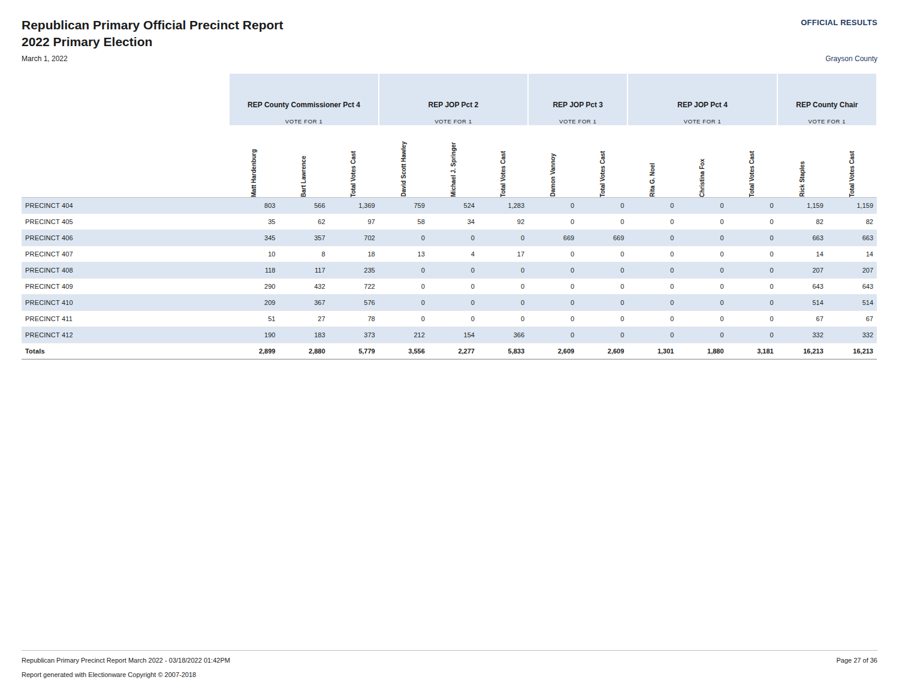OFFICIAL RESULTS
Republican Primary Official Precinct Report
2022 Primary Election
March 1, 2022
Grayson County
| | REP County Commissioner Pct 4 VOTE FOR 1 | REP JOP Pct 2 VOTE FOR 1 | REP JOP Pct 3 VOTE FOR 1 | REP JOP Pct 4 VOTE FOR 1 | REP County Chair VOTE FOR 1 |
| --- | --- | --- | --- | --- | --- |
| | Matt Hardenburg | Bart Lawrence | Total Votes Cast | David Scott Hawley | Michael J. Springer | Total Votes Cast | Damon Vannoy | Total Votes Cast | Rita G. Noel | Christina Fox | Total Votes Cast | Rick Staples | Total Votes Cast |
| PRECINCT 404 | 803 | 566 | 1,369 | 759 | 524 | 1,283 | 0 | 0 | 0 | 0 | 0 | 1,159 | 1,159 |
| PRECINCT 405 | 35 | 62 | 97 | 58 | 34 | 92 | 0 | 0 | 0 | 0 | 0 | 82 | 82 |
| PRECINCT 406 | 345 | 357 | 702 | 0 | 0 | 0 | 669 | 669 | 0 | 0 | 0 | 663 | 663 |
| PRECINCT 407 | 10 | 8 | 18 | 13 | 4 | 17 | 0 | 0 | 0 | 0 | 0 | 14 | 14 |
| PRECINCT 408 | 118 | 117 | 235 | 0 | 0 | 0 | 0 | 0 | 0 | 0 | 0 | 207 | 207 |
| PRECINCT 409 | 290 | 432 | 722 | 0 | 0 | 0 | 0 | 0 | 0 | 0 | 0 | 643 | 643 |
| PRECINCT 410 | 209 | 367 | 576 | 0 | 0 | 0 | 0 | 0 | 0 | 0 | 0 | 514 | 514 |
| PRECINCT 411 | 51 | 27 | 78 | 0 | 0 | 0 | 0 | 0 | 0 | 0 | 0 | 67 | 67 |
| PRECINCT 412 | 190 | 183 | 373 | 212 | 154 | 366 | 0 | 0 | 0 | 0 | 0 | 332 | 332 |
| Totals | 2,899 | 2,880 | 5,779 | 3,556 | 2,277 | 5,833 | 2,609 | 2,609 | 1,301 | 1,880 | 3,181 | 16,213 | 16,213 |
Republican Primary Precinct Report March 2022 - 03/18/2022 01:42PM Page 27 of 36
Report generated with Electionware Copyright © 2007-2018